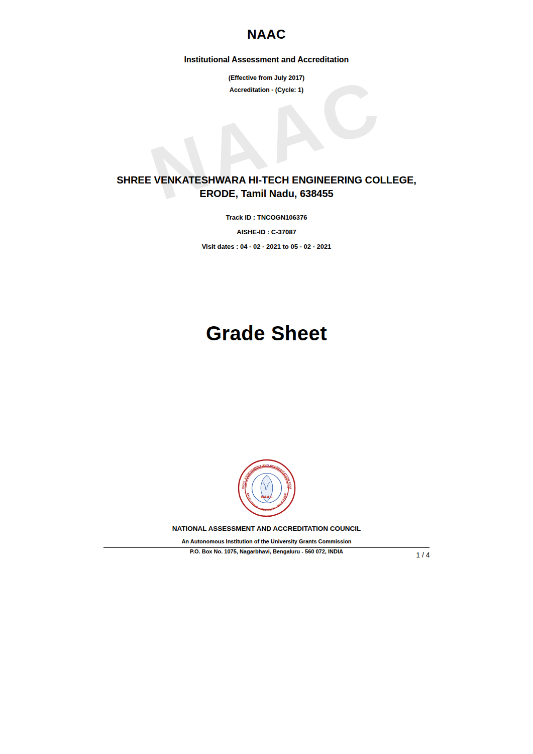NAAC
NAAC
Institutional Assessment and Accreditation
(Effective from July 2017)
Accreditation - (Cycle: 1)
SHREE VENKATESHWARA HI-TECH ENGINEERING COLLEGE,
ERODE, Tamil Nadu, 638455
Track ID : TNCOGN106376
AISHE-ID : C-37087
Visit dates : 04 - 02 - 2021 to 05 - 02 - 2021
Grade Sheet
NAAC NATIONAL ASSESSMENT AND ACCREDITATION COUNCIL EXCELLENCE • CREDIBILITY • RELEVANCE
NATIONAL ASSESSMENT AND ACCREDITATION COUNCIL
An Autonomous Institution of the University Grants Commission
P.O. Box No. 1075, Nagarbhavi, Bengaluru - 560 072, INDIA
1 / 4